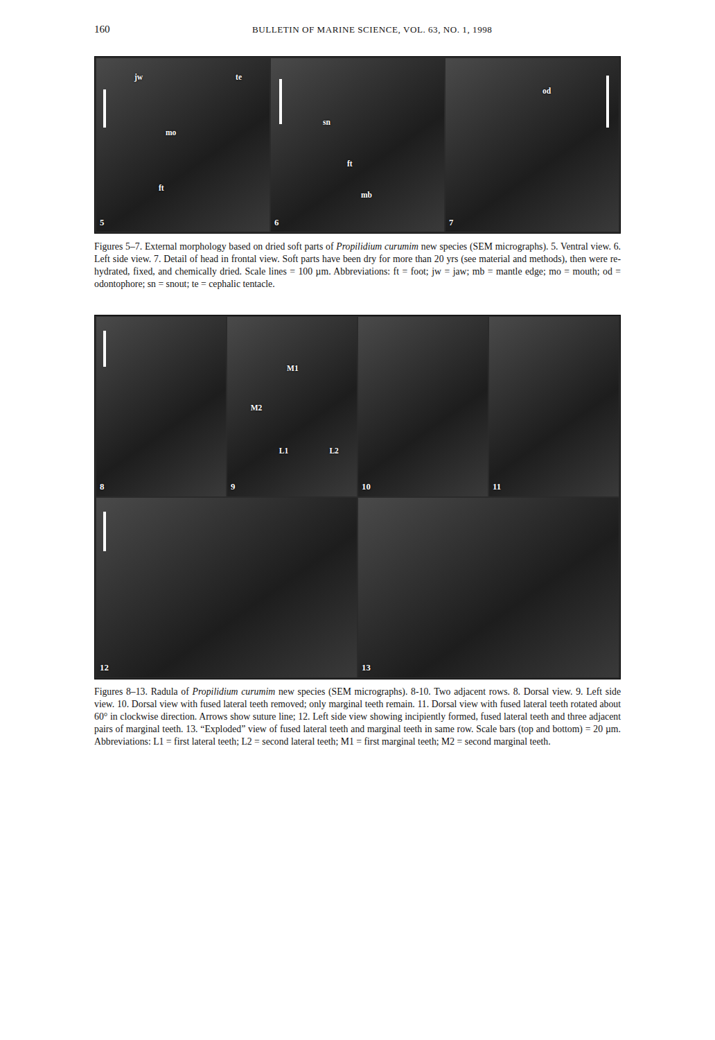160 Bulletin of Marine Science, Vol. 63, No. 1, 1998
jw te mo ft 5
sn ft mb 6
od 7
Figures 5–7. External morphology based on dried soft parts of Propilidium curumim new species (SEM micrographs). 5. Ventral view. 6. Left side view. 7. Detail of head in frontal view. Soft parts have been dry for more than 20 yrs (see material and methods), then were re-hydrated, fixed, and chemically dried. Scale lines = 100 µm. Abbreviations: ft = foot; jw = jaw; mb = mantle edge; mo = mouth; od = odontophore; sn = snout; te = cephalic tentacle.
8
M1 M2 L1 L2 9
10
11
12
13
Figures 8–13. Radula of Propilidium curumim new species (SEM micrographs). 8-10. Two adjacent rows. 8. Dorsal view. 9. Left side view. 10. Dorsal view with fused lateral teeth removed; only marginal teeth remain. 11. Dorsal view with fused lateral teeth rotated about 60° in clockwise direction. Arrows show suture line; 12. Left side view showing incipiently formed, fused lateral teeth and three adjacent pairs of marginal teeth. 13. “Exploded” view of fused lateral teeth and marginal teeth in same row. Scale bars (top and bottom) = 20 µm. Abbreviations: L1 = first lateral teeth; L2 = second lateral teeth; M1 = first marginal teeth; M2 = second marginal teeth.